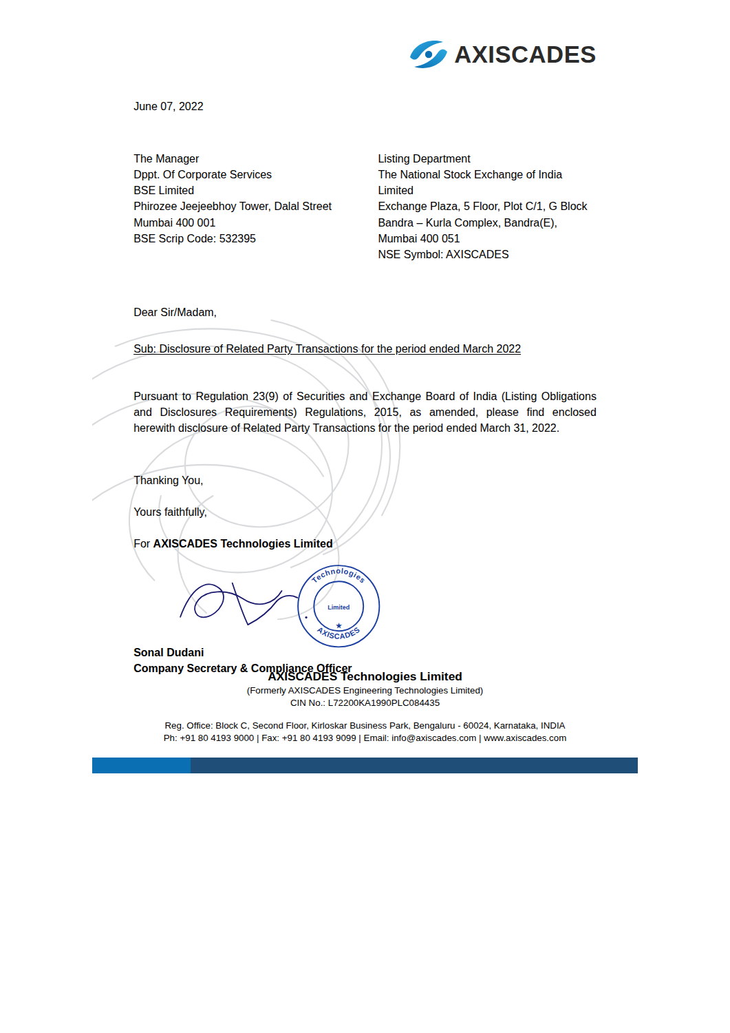AXIS CADES
June 07, 2022
The Manager
Dppt. Of Corporate Services
BSE Limited
Phirozee Jeejeebhoy Tower, Dalal Street
Mumbai 400 001
BSE Scrip Code: 532395
Listing Department
The National Stock Exchange of India Limited
Exchange Plaza, 5 Floor, Plot C/1, G Block
Bandra – Kurla Complex, Bandra(E),
Mumbai 400 051
NSE Symbol: AXISCADES
Dear Sir/Madam,
Sub: Disclosure of Related Party Transactions for the period ended March 2022
Pursuant to Regulation 23(9) of Securities and Exchange Board of India (Listing Obligations and Disclosures Requirements) Regulations, 2015, as amended, please find enclosed herewith disclosure of Related Party Transactions for the period ended March 31, 2022.
Thanking You,
Yours faithfully,
For AXISCADES Technologies Limited
Technologies AXISCADES Limited ★
Sonal Dudani
Company Secretary & Compliance Officer
AXISCADES Technologies Limited
(Formerly AXISCADES Engineering Technologies Limited)
CIN No.: L72200KA1990PLC084435
Reg. Office: Block C, Second Floor, Kirloskar Business Park, Bengaluru - 60024, Karnataka, INDIA
Ph: +91 80 4193 9000 | Fax: +91 80 4193 9099 | Email: info@axiscades.com | www.axiscades.com